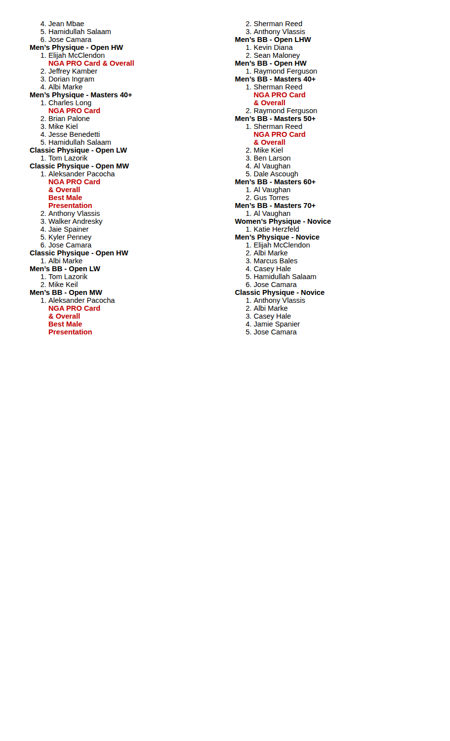Jean Mbae
Hamidullah Salaam
Jose Camara
Men’s Physique - Open HW
Elijah McClendon NGA PRO Card & Overall
Jeffrey Kamber
Dorian Ingram
Albi Marke
Men’s Physique - Masters 40+
Charles Long NGA PRO Card
Brian Palone
Mike Kiel
Jesse Benedetti
Hamidullah Salaam
Classic Physique - Open LW
Tom Lazorik
Classic Physique - Open MW
Aleksander Pacocha NGA PRO Card & Overall Best Male Presentation
Anthony Vlassis
Walker Andresky
Jaie Spainer
Kyler Penney
Jose Camara
Classic Physique - Open HW
Albi Marke
Men’s BB - Open LW
Tom Lazorik
Mike Keil
Men’s BB - Open MW
Aleksander Pacocha NGA PRO Card & Overall Best Male Presentation
Sherman Reed
Anthony Vlassis
Men’s BB - Open LHW
Kevin Diana
Sean Maloney
Men’s BB - Open HW
Raymond Ferguson
Men’s BB - Masters 40+
Sherman Reed NGA PRO Card & Overall
Raymond Ferguson
Men’s BB - Masters 50+
Sherman Reed NGA PRO Card & Overall
Mike Kiel
Ben Larson
Al Vaughan
Dale Ascough
Men’s BB - Masters 60+
Al Vaughan
Gus Torres
Men’s BB - Masters 70+
Al Vaughan
Women’s Physique - Novice
Katie Herzfeld
Men’s Physique - Novice
Elijah McClendon
Albi Marke
Marcus Bales
Casey Hale
Hamidullah Salaam
Jose Camara
Classic Physique - Novice
Anthony Vlassis
Albi Marke
Casey Hale
Jamie Spanier
Jose Camara